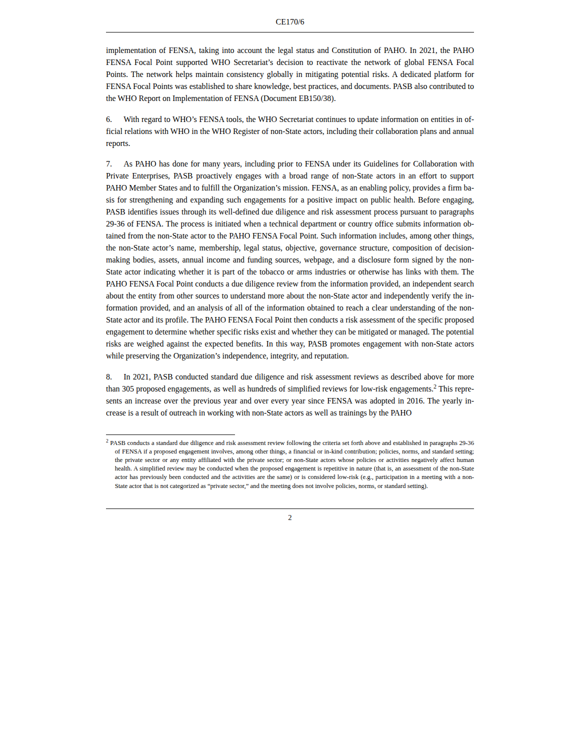CE170/6
implementation of FENSA, taking into account the legal status and Constitution of PAHO. In 2021, the PAHO FENSA Focal Point supported WHO Secretariat’s decision to reactivate the network of global FENSA Focal Points. The network helps maintain consistency globally in mitigating potential risks. A dedicated platform for FENSA Focal Points was established to share knowledge, best practices, and documents. PASB also contributed to the WHO Report on Implementation of FENSA (Document EB150/38).
6. With regard to WHO’s FENSA tools, the WHO Secretariat continues to update information on entities in official relations with WHO in the WHO Register of non-State actors, including their collaboration plans and annual reports.
7. As PAHO has done for many years, including prior to FENSA under its Guidelines for Collaboration with Private Enterprises, PASB proactively engages with a broad range of non-State actors in an effort to support PAHO Member States and to fulfill the Organization’s mission. FENSA, as an enabling policy, provides a firm basis for strengthening and expanding such engagements for a positive impact on public health. Before engaging, PASB identifies issues through its well-defined due diligence and risk assessment process pursuant to paragraphs 29-36 of FENSA. The process is initiated when a technical department or country office submits information obtained from the non-State actor to the PAHO FENSA Focal Point. Such information includes, among other things, the non-State actor’s name, membership, legal status, objective, governance structure, composition of decision-making bodies, assets, annual income and funding sources, webpage, and a disclosure form signed by the non-State actor indicating whether it is part of the tobacco or arms industries or otherwise has links with them. The PAHO FENSA Focal Point conducts a due diligence review from the information provided, an independent search about the entity from other sources to understand more about the non-State actor and independently verify the information provided, and an analysis of all of the information obtained to reach a clear understanding of the non-State actor and its profile. The PAHO FENSA Focal Point then conducts a risk assessment of the specific proposed engagement to determine whether specific risks exist and whether they can be mitigated or managed. The potential risks are weighed against the expected benefits. In this way, PASB promotes engagement with non-State actors while preserving the Organization’s independence, integrity, and reputation.
8. In 2021, PASB conducted standard due diligence and risk assessment reviews as described above for more than 305 proposed engagements, as well as hundreds of simplified reviews for low-risk engagements.2 This represents an increase over the previous year and over every year since FENSA was adopted in 2016. The yearly increase is a result of outreach in working with non-State actors as well as trainings by the PAHO
2 PASB conducts a standard due diligence and risk assessment review following the criteria set forth above and established in paragraphs 29-36 of FENSA if a proposed engagement involves, among other things, a financial or in-kind contribution; policies, norms, and standard setting; the private sector or any entity affiliated with the private sector; or non-State actors whose policies or activities negatively affect human health. A simplified review may be conducted when the proposed engagement is repetitive in nature (that is, an assessment of the non-State actor has previously been conducted and the activities are the same) or is considered low-risk (e.g., participation in a meeting with a non-State actor that is not categorized as “private sector,” and the meeting does not involve policies, norms, or standard setting).
2